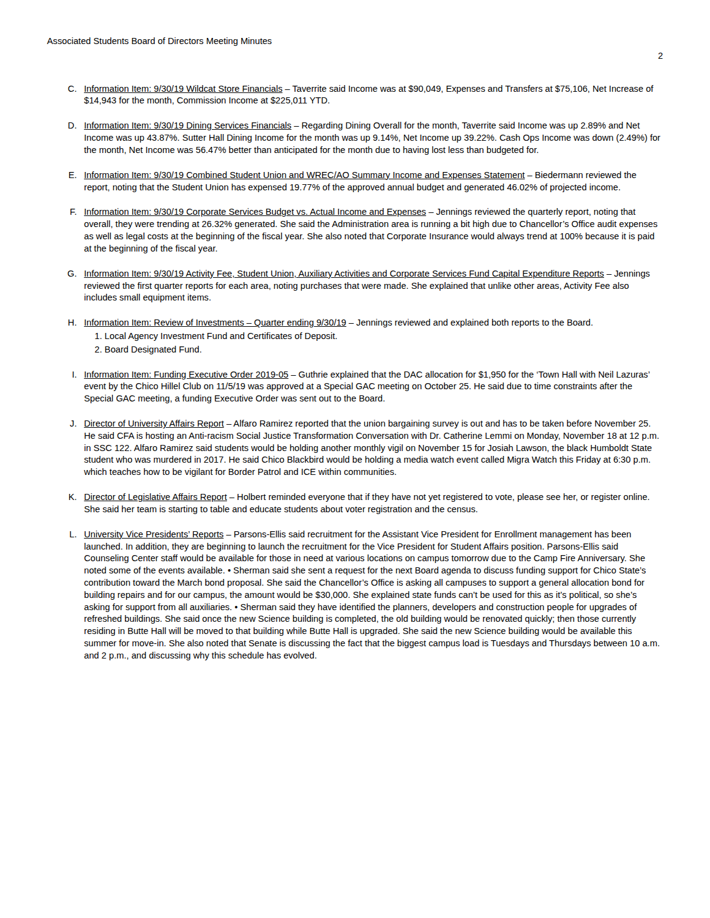Associated Students Board of Directors Meeting Minutes
2
Information Item: 9/30/19 Wildcat Store Financials – Taverrite said Income was at $90,049, Expenses and Transfers at $75,106, Net Increase of $14,943 for the month, Commission Income at $225,011 YTD.
Information Item: 9/30/19 Dining Services Financials – Regarding Dining Overall for the month, Taverrite said Income was up 2.89% and Net Income was up 43.87%. Sutter Hall Dining Income for the month was up 9.14%, Net Income up 39.22%. Cash Ops Income was down (2.49%) for the month, Net Income was 56.47% better than anticipated for the month due to having lost less than budgeted for.
Information Item: 9/30/19 Combined Student Union and WREC/AO Summary Income and Expenses Statement – Biedermann reviewed the report, noting that the Student Union has expensed 19.77% of the approved annual budget and generated 46.02% of projected income.
Information Item: 9/30/19 Corporate Services Budget vs. Actual Income and Expenses – Jennings reviewed the quarterly report, noting that overall, they were trending at 26.32% generated. She said the Administration area is running a bit high due to Chancellor’s Office audit expenses as well as legal costs at the beginning of the fiscal year. She also noted that Corporate Insurance would always trend at 100% because it is paid at the beginning of the fiscal year.
Information Item: 9/30/19 Activity Fee, Student Union, Auxiliary Activities and Corporate Services Fund Capital Expenditure Reports – Jennings reviewed the first quarter reports for each area, noting purchases that were made. She explained that unlike other areas, Activity Fee also includes small equipment items.
Information Item: Review of Investments – Quarter ending 9/30/19 – Jennings reviewed and explained both reports to the Board.
Local Agency Investment Fund and Certificates of Deposit.
Board Designated Fund.
Information Item: Funding Executive Order 2019-05 – Guthrie explained that the DAC allocation for $1,950 for the ‘Town Hall with Neil Lazuras’ event by the Chico Hillel Club on 11/5/19 was approved at a Special GAC meeting on October 25. He said due to time constraints after the Special GAC meeting, a funding Executive Order was sent out to the Board.
Director of University Affairs Report – Alfaro Ramirez reported that the union bargaining survey is out and has to be taken before November 25. He said CFA is hosting an Anti-racism Social Justice Transformation Conversation with Dr. Catherine Lemmi on Monday, November 18 at 12 p.m. in SSC 122. Alfaro Ramirez said students would be holding another monthly vigil on November 15 for Josiah Lawson, the black Humboldt State student who was murdered in 2017. He said Chico Blackbird would be holding a media watch event called Migra Watch this Friday at 6:30 p.m. which teaches how to be vigilant for Border Patrol and ICE within communities.
Director of Legislative Affairs Report – Holbert reminded everyone that if they have not yet registered to vote, please see her, or register online. She said her team is starting to table and educate students about voter registration and the census.
University Vice Presidents’ Reports – Parsons-Ellis said recruitment for the Assistant Vice President for Enrollment management has been launched. In addition, they are beginning to launch the recruitment for the Vice President for Student Affairs position. Parsons-Ellis said Counseling Center staff would be available for those in need at various locations on campus tomorrow due to the Camp Fire Anniversary. She noted some of the events available. • Sherman said she sent a request for the next Board agenda to discuss funding support for Chico State’s contribution toward the March bond proposal. She said the Chancellor’s Office is asking all campuses to support a general allocation bond for building repairs and for our campus, the amount would be $30,000. She explained state funds can’t be used for this as it’s political, so she’s asking for support from all auxiliaries. • Sherman said they have identified the planners, developers and construction people for upgrades of refreshed buildings. She said once the new Science building is completed, the old building would be renovated quickly; then those currently residing in Butte Hall will be moved to that building while Butte Hall is upgraded. She said the new Science building would be available this summer for move-in. She also noted that Senate is discussing the fact that the biggest campus load is Tuesdays and Thursdays between 10 a.m. and 2 p.m., and discussing why this schedule has evolved.